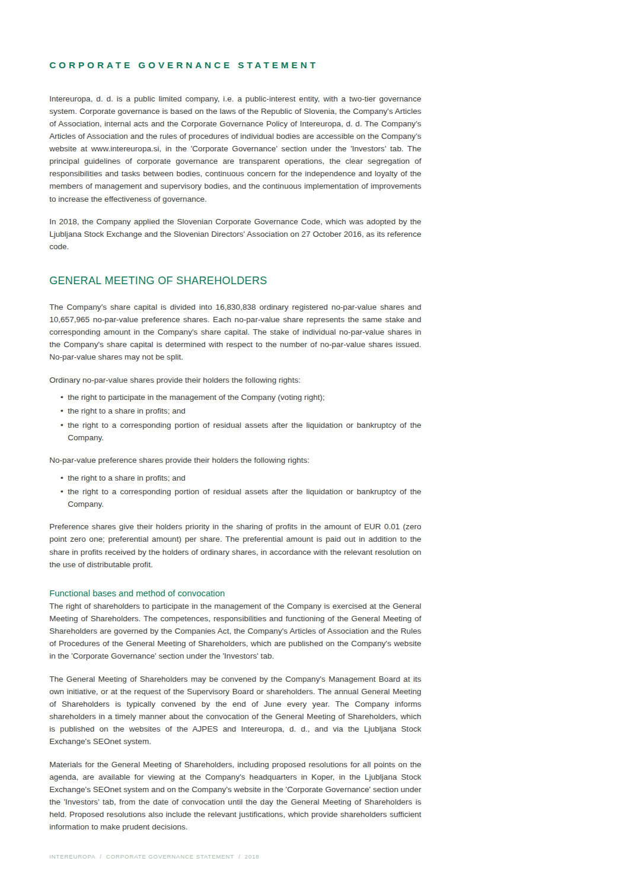Corporate Governance Statement
Intereuropa, d. d. is a public limited company, i.e. a public-interest entity, with a two-tier governance system. Corporate governance is based on the laws of the Republic of Slovenia, the Company's Articles of Association, internal acts and the Corporate Governance Policy of Intereuropa, d. d. The Company's Articles of Association and the rules of procedures of individual bodies are accessible on the Company's website at www.intereuropa.si, in the 'Corporate Governance' section under the 'Investors' tab. The principal guidelines of corporate governance are transparent operations, the clear segregation of responsibilities and tasks between bodies, continuous concern for the independence and loyalty of the members of management and supervisory bodies, and the continuous implementation of improvements to increase the effectiveness of governance.
In 2018, the Company applied the Slovenian Corporate Governance Code, which was adopted by the Ljubljana Stock Exchange and the Slovenian Directors' Association on 27 October 2016, as its reference code.
GENERAL MEETING OF SHAREHOLDERS
The Company's share capital is divided into 16,830,838 ordinary registered no-par-value shares and 10,657,965 no-par-value preference shares. Each no-par-value share represents the same stake and corresponding amount in the Company's share capital. The stake of individual no-par-value shares in the Company's share capital is determined with respect to the number of no-par-value shares issued. No-par-value shares may not be split.
Ordinary no-par-value shares provide their holders the following rights:
the right to participate in the management of the Company (voting right);
the right to a share in profits; and
the right to a corresponding portion of residual assets after the liquidation or bankruptcy of the Company.
No-par-value preference shares provide their holders the following rights:
the right to a share in profits; and
the right to a corresponding portion of residual assets after the liquidation or bankruptcy of the Company.
Preference shares give their holders priority in the sharing of profits in the amount of EUR 0.01 (zero point zero one; preferential amount) per share. The preferential amount is paid out in addition to the share in profits received by the holders of ordinary shares, in accordance with the relevant resolution on the use of distributable profit.
Functional bases and method of convocation
The right of shareholders to participate in the management of the Company is exercised at the General Meeting of Shareholders. The competences, responsibilities and functioning of the General Meeting of Shareholders are governed by the Companies Act, the Company's Articles of Association and the Rules of Procedures of the General Meeting of Shareholders, which are published on the Company's website in the 'Corporate Governance' section under the 'Investors' tab.
The General Meeting of Shareholders may be convened by the Company's Management Board at its own initiative, or at the request of the Supervisory Board or shareholders. The annual General Meeting of Shareholders is typically convened by the end of June every year. The Company informs shareholders in a timely manner about the convocation of the General Meeting of Shareholders, which is published on the websites of the AJPES and Intereuropa, d. d., and via the Ljubljana Stock Exchange's SEOnet system.
Materials for the General Meeting of Shareholders, including proposed resolutions for all points on the agenda, are available for viewing at the Company's headquarters in Koper, in the Ljubljana Stock Exchange's SEOnet system and on the Company's website in the 'Corporate Governance' section under the 'Investors' tab, from the date of convocation until the day the General Meeting of Shareholders is held. Proposed resolutions also include the relevant justifications, which provide shareholders sufficient information to make prudent decisions.
Intereuropa / Corporate Governance Statement / 2018